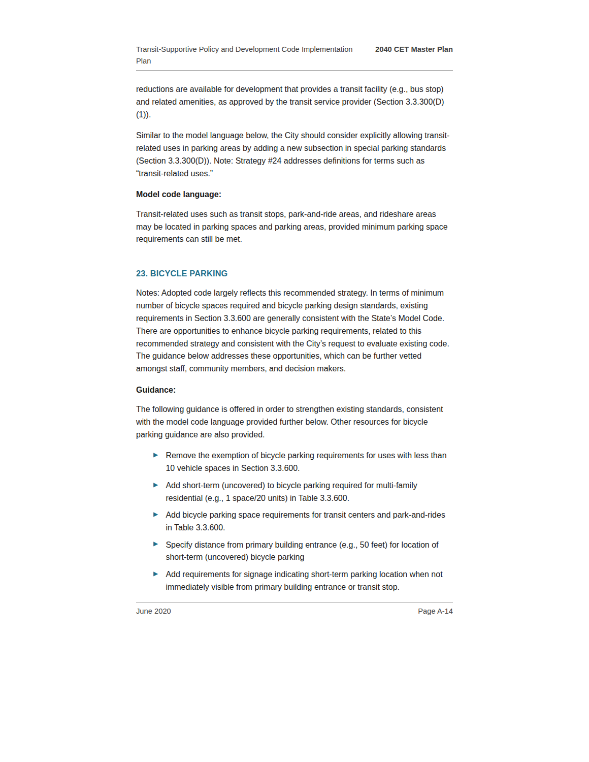Transit-Supportive Policy and Development Code Implementation Plan
2040 CET Master Plan
reductions are available for development that provides a transit facility (e.g., bus stop) and related amenities, as approved by the transit service provider (Section 3.3.300(D)(1)).
Similar to the model language below, the City should consider explicitly allowing transit-related uses in parking areas by adding a new subsection in special parking standards (Section 3.3.300(D)). Note: Strategy #24 addresses definitions for terms such as “transit-related uses.”
Model code language:
Transit-related uses such as transit stops, park-and-ride areas, and rideshare areas may be located in parking spaces and parking areas, provided minimum parking space requirements can still be met.
23. BICYCLE PARKING
Notes: Adopted code largely reflects this recommended strategy. In terms of minimum number of bicycle spaces required and bicycle parking design standards, existing requirements in Section 3.3.600 are generally consistent with the State’s Model Code. There are opportunities to enhance bicycle parking requirements, related to this recommended strategy and consistent with the City’s request to evaluate existing code. The guidance below addresses these opportunities, which can be further vetted amongst staff, community members, and decision makers.
Guidance:
The following guidance is offered in order to strengthen existing standards, consistent with the model code language provided further below. Other resources for bicycle parking guidance are also provided.
Remove the exemption of bicycle parking requirements for uses with less than 10 vehicle spaces in Section 3.3.600.
Add short-term (uncovered) to bicycle parking required for multi-family residential (e.g., 1 space/20 units) in Table 3.3.600.
Add bicycle parking space requirements for transit centers and park-and-rides in Table 3.3.600.
Specify distance from primary building entrance (e.g., 50 feet) for location of short-term (uncovered) bicycle parking
Add requirements for signage indicating short-term parking location when not immediately visible from primary building entrance or transit stop.
June 2020
Page A-14